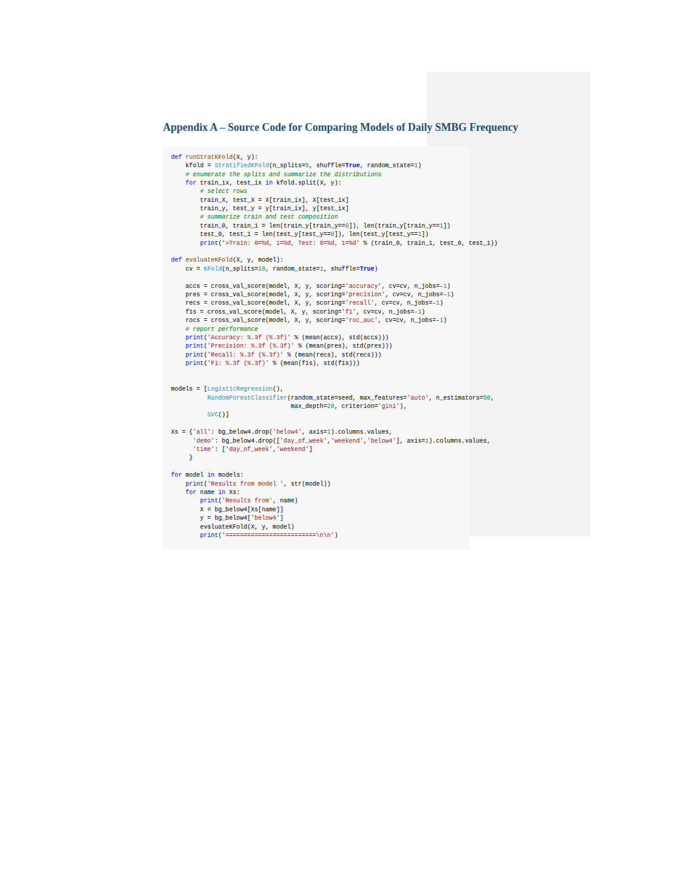Appendix A – Source Code for Comparing Models of Daily SMBG Frequency
def runStratKFold(X, y):
    kfold = StratifiedKFold(n_splits=5, shuffle=True, random_state=1)
    # enumerate the splits and summarize the distributions
    for train_ix, test_ix in kfold.split(X, y):
        # select rows
        train_X, test_X = X[train_ix], X[test_ix]
        train_y, test_y = y[train_ix], y[test_ix]
        # summarize train and test composition
        train_0, train_1 = len(train_y[train_y==0]), len(train_y[train_y==1])
        test_0, test_1 = len(test_y[test_y==0]), len(test_y[test_y==1])
        print('>Train: 0=%d, 1=%d, Test: 0=%d, 1=%d' % (train_0, train_1, test_0, test_1))

def evaluateKFold(X, y, model):
    cv = KFold(n_splits=10, random_state=1, shuffle=True)

    accs = cross_val_score(model, X, y, scoring='accuracy', cv=cv, n_jobs=-1)
    pres = cross_val_score(model, X, y, scoring='precision', cv=cv, n_jobs=-1)
    recs = cross_val_score(model, X, y, scoring='recall', cv=cv, n_jobs=-1)
    f1s = cross_val_score(model, X, y, scoring='f1', cv=cv, n_jobs=-1)
    rocs = cross_val_score(model, X, y, scoring='roc_auc', cv=cv, n_jobs=-1)
    # report performance
    print('Accuracy: %.3f (%.3f)' % (mean(accs), std(accs)))
    print('Precision: %.3f (%.3f)' % (mean(pres), std(pres)))
    print('Recall: %.3f (%.3f)' % (mean(recs), std(recs)))
    print('F1: %.3f (%.3f)' % (mean(f1s), std(f1s)))


models = [LogisticRegression(),
          RandomForestClassifier(random_state=seed, max_features='auto', n_estimators=50,
                                 max_depth=20, criterion='gini'),
          SVC()]

Xs = {'all': bg_below4.drop('below4', axis=1).columns.values,
      'demo': bg_below4.drop(['day_of_week','weekend','below4'], axis=1).columns.values,
      'time': ['day_of_week','weekend']
     }

for model in models:
    print('Results from model ', str(model))
    for name in Xs:
        print('Results from', name)
        X = bg_below4[Xs[name]]
        y = bg_below4['below4']
        evaluateKFold(X, y, model)
        print('=========================\n\n')